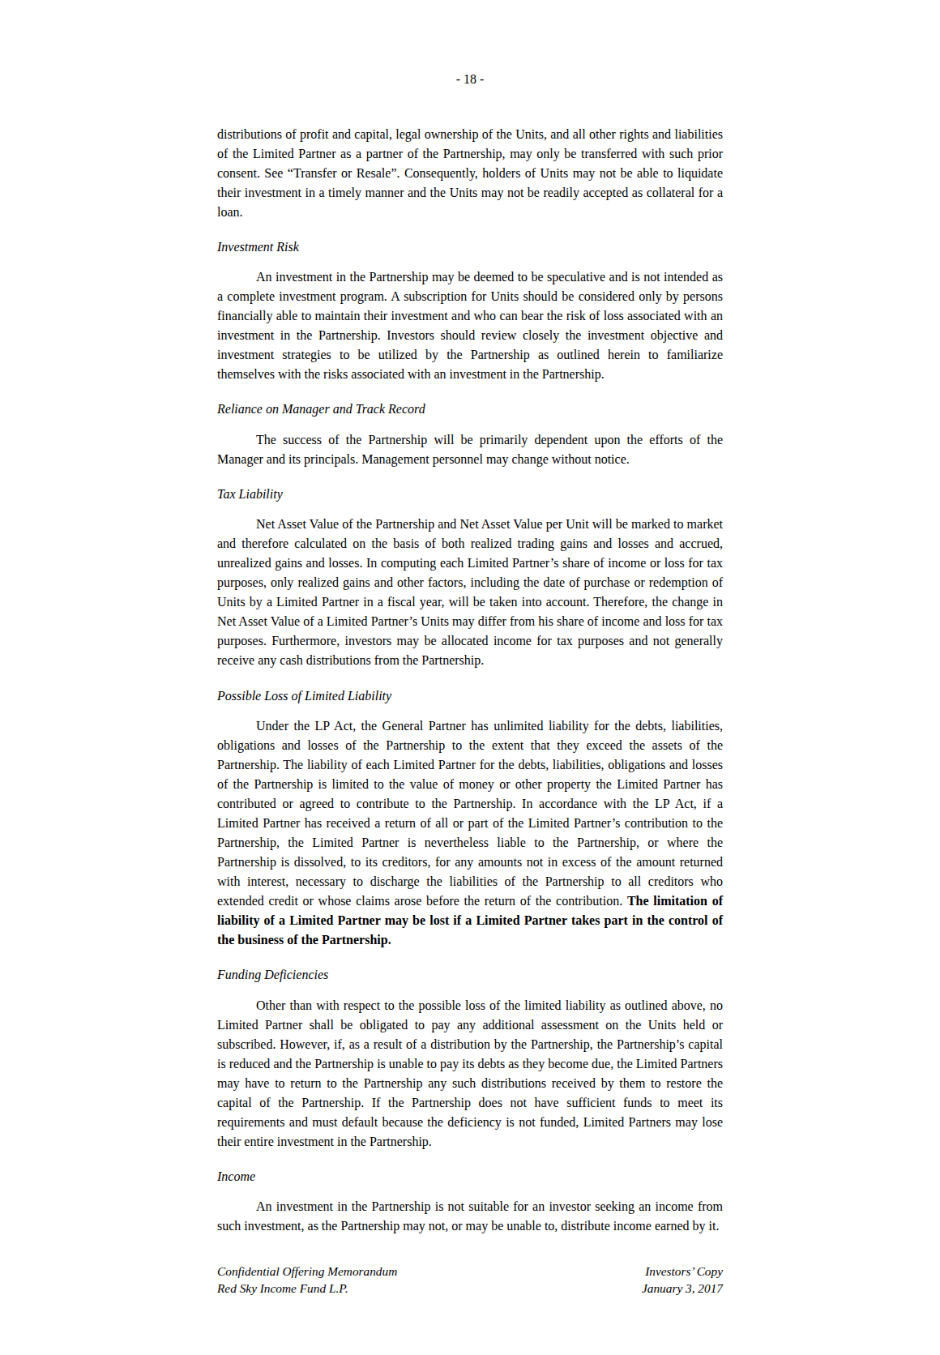- 18 -
distributions of profit and capital, legal ownership of the Units, and all other rights and liabilities of the Limited Partner as a partner of the Partnership, may only be transferred with such prior consent. See “Transfer or Resale”. Consequently, holders of Units may not be able to liquidate their investment in a timely manner and the Units may not be readily accepted as collateral for a loan.
Investment Risk
An investment in the Partnership may be deemed to be speculative and is not intended as a complete investment program. A subscription for Units should be considered only by persons financially able to maintain their investment and who can bear the risk of loss associated with an investment in the Partnership. Investors should review closely the investment objective and investment strategies to be utilized by the Partnership as outlined herein to familiarize themselves with the risks associated with an investment in the Partnership.
Reliance on Manager and Track Record
The success of the Partnership will be primarily dependent upon the efforts of the Manager and its principals. Management personnel may change without notice.
Tax Liability
Net Asset Value of the Partnership and Net Asset Value per Unit will be marked to market and therefore calculated on the basis of both realized trading gains and losses and accrued, unrealized gains and losses. In computing each Limited Partner’s share of income or loss for tax purposes, only realized gains and other factors, including the date of purchase or redemption of Units by a Limited Partner in a fiscal year, will be taken into account. Therefore, the change in Net Asset Value of a Limited Partner’s Units may differ from his share of income and loss for tax purposes. Furthermore, investors may be allocated income for tax purposes and not generally receive any cash distributions from the Partnership.
Possible Loss of Limited Liability
Under the LP Act, the General Partner has unlimited liability for the debts, liabilities, obligations and losses of the Partnership to the extent that they exceed the assets of the Partnership. The liability of each Limited Partner for the debts, liabilities, obligations and losses of the Partnership is limited to the value of money or other property the Limited Partner has contributed or agreed to contribute to the Partnership. In accordance with the LP Act, if a Limited Partner has received a return of all or part of the Limited Partner’s contribution to the Partnership, the Limited Partner is nevertheless liable to the Partnership, or where the Partnership is dissolved, to its creditors, for any amounts not in excess of the amount returned with interest, necessary to discharge the liabilities of the Partnership to all creditors who extended credit or whose claims arose before the return of the contribution. The limitation of liability of a Limited Partner may be lost if a Limited Partner takes part in the control of the business of the Partnership.
Funding Deficiencies
Other than with respect to the possible loss of the limited liability as outlined above, no Limited Partner shall be obligated to pay any additional assessment on the Units held or subscribed. However, if, as a result of a distribution by the Partnership, the Partnership’s capital is reduced and the Partnership is unable to pay its debts as they become due, the Limited Partners may have to return to the Partnership any such distributions received by them to restore the capital of the Partnership. If the Partnership does not have sufficient funds to meet its requirements and must default because the deficiency is not funded, Limited Partners may lose their entire investment in the Partnership.
Income
An investment in the Partnership is not suitable for an investor seeking an income from such investment, as the Partnership may not, or may be unable to, distribute income earned by it.
Confidential Offering Memorandum
Red Sky Income Fund L.P.
Investors’ Copy
January 3, 2017